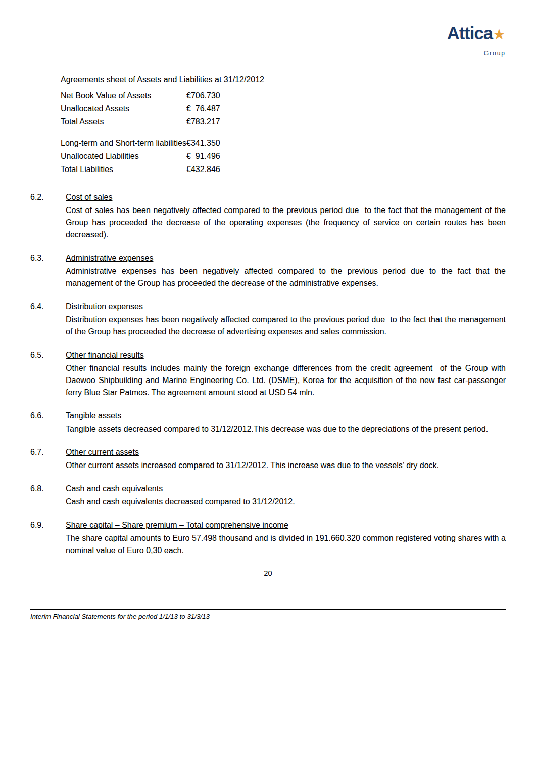Attica★
Group
Agreements sheet of Assets and Liabilities at 31/12/2012
| Net Book Value of Assets | € | 706.730 |
| Unallocated Assets | € | 76.487 |
| Total Assets | € | 783.217 |
| Long-term and Short-term liabilities | € | 341.350 |
| Unallocated Liabilities | € | 91.496 |
| Total Liabilities | € | 432.846 |
6.2.
Cost of sales
Cost of sales has been negatively affected compared to the previous period due to the fact that the management of the Group has proceeded the decrease of the operating expenses (the frequency of service on certain routes has been decreased).
6.3.
Administrative expenses
Administrative expenses has been negatively affected compared to the previous period due to the fact that the management of the Group has proceeded the decrease of the administrative expenses.
6.4.
Distribution expenses
Distribution expenses has been negatively affected compared to the previous period due to the fact that the management of the Group has proceeded the decrease of advertising expenses and sales commission.
6.5.
Other financial results
Other financial results includes mainly the foreign exchange differences from the credit agreement of the Group with Daewoo Shipbuilding and Marine Engineering Co. Ltd. (DSME), Korea for the acquisition of the new fast car-passenger ferry Blue Star Patmos. The agreement amount stood at USD 54 mln.
6.6.
Tangible assets
Tangible assets decreased compared to 31/12/2012.This decrease was due to the depreciations of the present period.
6.7.
Other current assets
Other current assets increased compared to 31/12/2012. This increase was due to the vessels’ dry dock.
6.8.
Cash and cash equivalents
Cash and cash equivalents decreased compared to 31/12/2012.
6.9.
Share capital – Share premium – Total comprehensive income
The share capital amounts to Euro 57.498 thousand and is divided in 191.660.320 common registered voting shares with a nominal value of Euro 0,30 each.
20
Interim Financial Statements for the period 1/1/13 to 31/3/13